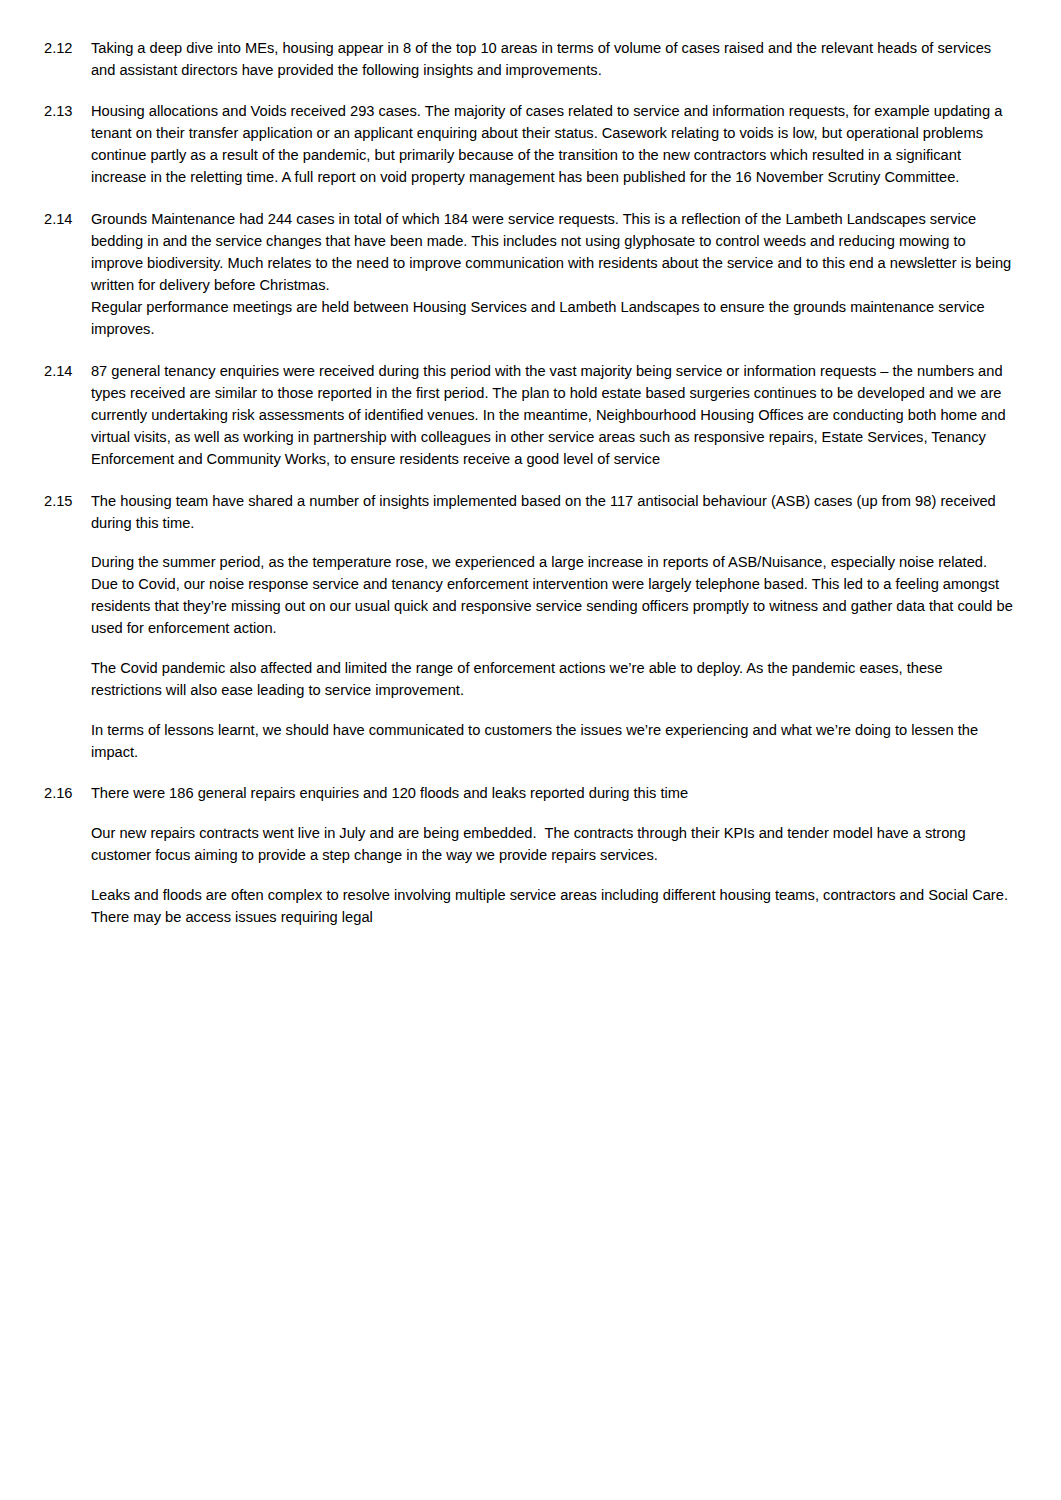2.12
Taking a deep dive into MEs, housing appear in 8 of the top 10 areas in terms of volume of cases raised and the relevant heads of services and assistant directors have provided the following insights and improvements.
2.13
Housing allocations and Voids received 293 cases. The majority of cases related to service and information requests, for example updating a tenant on their transfer application or an applicant enquiring about their status. Casework relating to voids is low, but operational problems continue partly as a result of the pandemic, but primarily because of the transition to the new contractors which resulted in a significant increase in the reletting time. A full report on void property management has been published for the 16 November Scrutiny Committee.
2.14
Grounds Maintenance had 244 cases in total of which 184 were service requests. This is a reflection of the Lambeth Landscapes service bedding in and the service changes that have been made. This includes not using glyphosate to control weeds and reducing mowing to improve biodiversity. Much relates to the need to improve communication with residents about the service and to this end a newsletter is being written for delivery before Christmas.
Regular performance meetings are held between Housing Services and Lambeth Landscapes to ensure the grounds maintenance service improves.
2.14
87 general tenancy enquiries were received during this period with the vast majority being service or information requests – the numbers and types received are similar to those reported in the first period. The plan to hold estate based surgeries continues to be developed and we are currently undertaking risk assessments of identified venues. In the meantime, Neighbourhood Housing Offices are conducting both home and virtual visits, as well as working in partnership with colleagues in other service areas such as responsive repairs, Estate Services, Tenancy Enforcement and Community Works, to ensure residents receive a good level of service
2.15
The housing team have shared a number of insights implemented based on the 117 antisocial behaviour (ASB) cases (up from 98) received during this time.
During the summer period, as the temperature rose, we experienced a large increase in reports of ASB/Nuisance, especially noise related. Due to Covid, our noise response service and tenancy enforcement intervention were largely telephone based. This led to a feeling amongst residents that they’re missing out on our usual quick and responsive service sending officers promptly to witness and gather data that could be used for enforcement action.
The Covid pandemic also affected and limited the range of enforcement actions we’re able to deploy. As the pandemic eases, these restrictions will also ease leading to service improvement.
In terms of lessons learnt, we should have communicated to customers the issues we’re experiencing and what we’re doing to lessen the impact.
2.16
There were 186 general repairs enquiries and 120 floods and leaks reported during this time
Our new repairs contracts went live in July and are being embedded. The contracts through their KPIs and tender model have a strong customer focus aiming to provide a step change in the way we provide repairs services.
Leaks and floods are often complex to resolve involving multiple service areas including different housing teams, contractors and Social Care. There may be access issues requiring legal